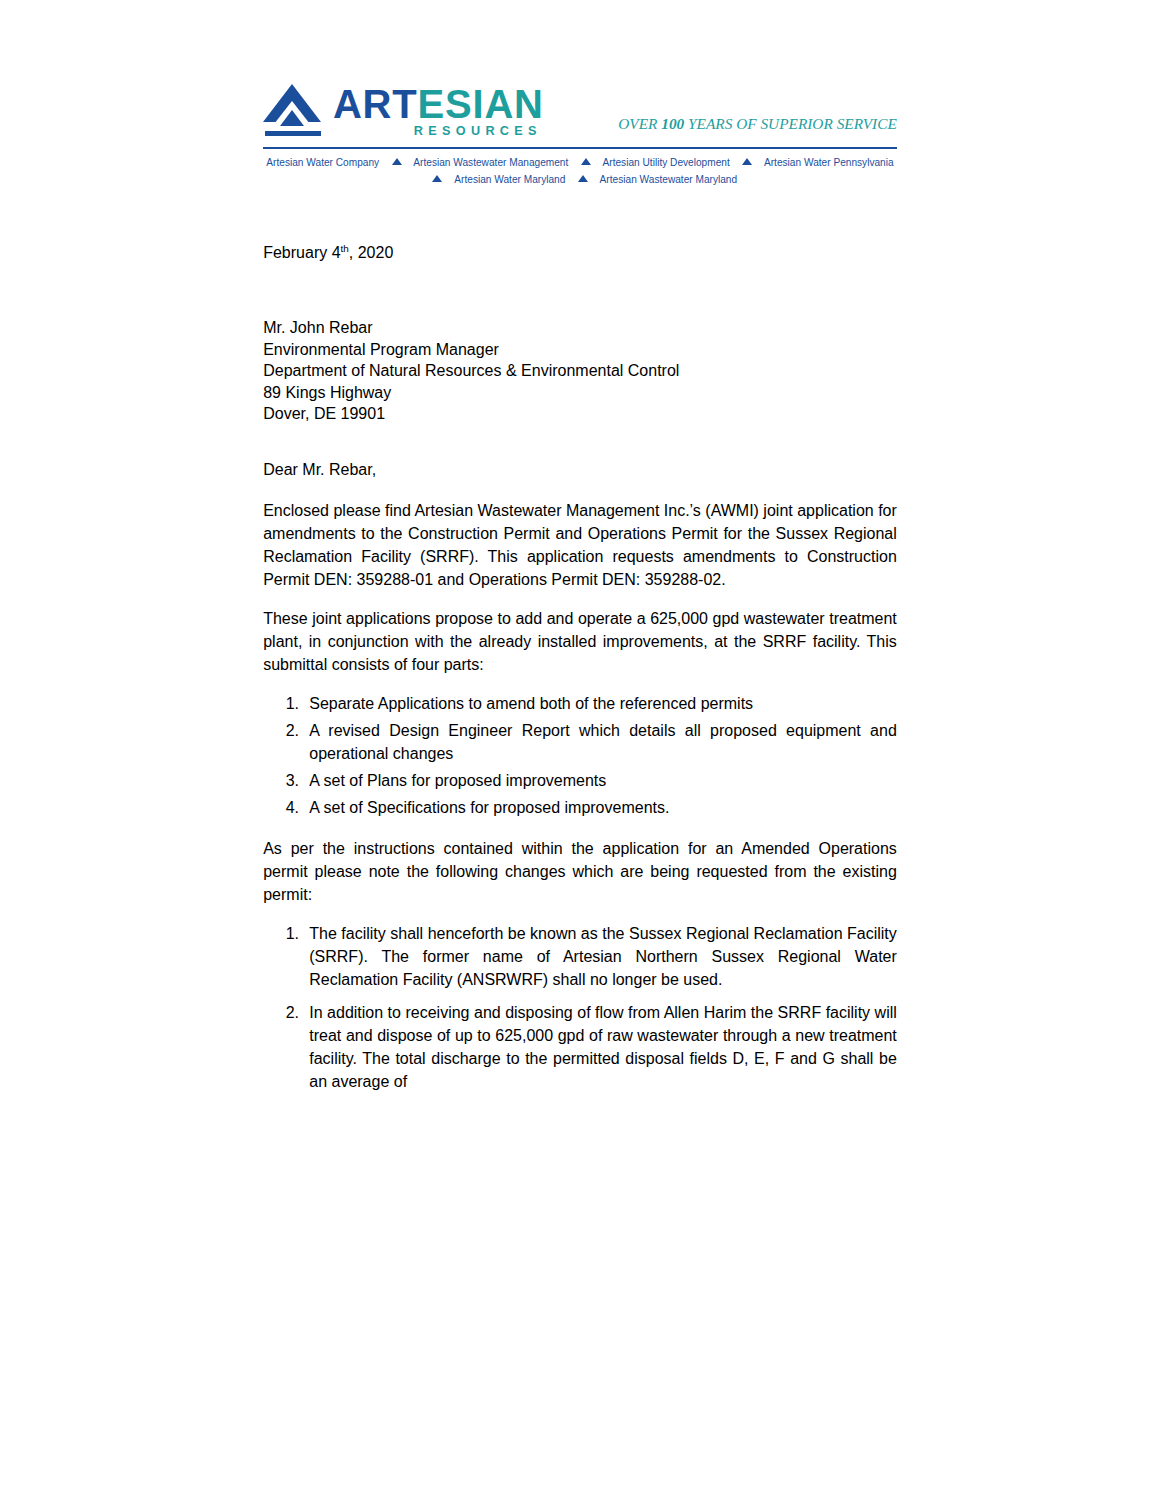ARTESIAN
RESOURCES
OVER 100 YEARS OF SUPERIOR SERVICE
Artesian Water Company Artesian Wastewater Management Artesian Utility Development Artesian Water Pennsylvania
Artesian Water Maryland Artesian Wastewater Maryland
February 4th, 2020
Mr. John Rebar
Environmental Program Manager
Department of Natural Resources & Environmental Control
89 Kings Highway
Dover, DE 19901
Dear Mr. Rebar,
Enclosed please find Artesian Wastewater Management Inc.’s (AWMI) joint application for amendments to the Construction Permit and Operations Permit for the Sussex Regional Reclamation Facility (SRRF). This application requests amendments to Construction Permit DEN: 359288-01 and Operations Permit DEN: 359288-02.
These joint applications propose to add and operate a 625,000 gpd wastewater treatment plant, in conjunction with the already installed improvements, at the SRRF facility. This submittal consists of four parts:
Separate Applications to amend both of the referenced permits
A revised Design Engineer Report which details all proposed equipment and operational changes
A set of Plans for proposed improvements
A set of Specifications for proposed improvements.
As per the instructions contained within the application for an Amended Operations permit please note the following changes which are being requested from the existing permit:
The facility shall henceforth be known as the Sussex Regional Reclamation Facility (SRRF). The former name of Artesian Northern Sussex Regional Water Reclamation Facility (ANSRWRF) shall no longer be used.
In addition to receiving and disposing of flow from Allen Harim the SRRF facility will treat and dispose of up to 625,000 gpd of raw wastewater through a new treatment facility. The total discharge to the permitted disposal fields D, E, F and G shall be an average of